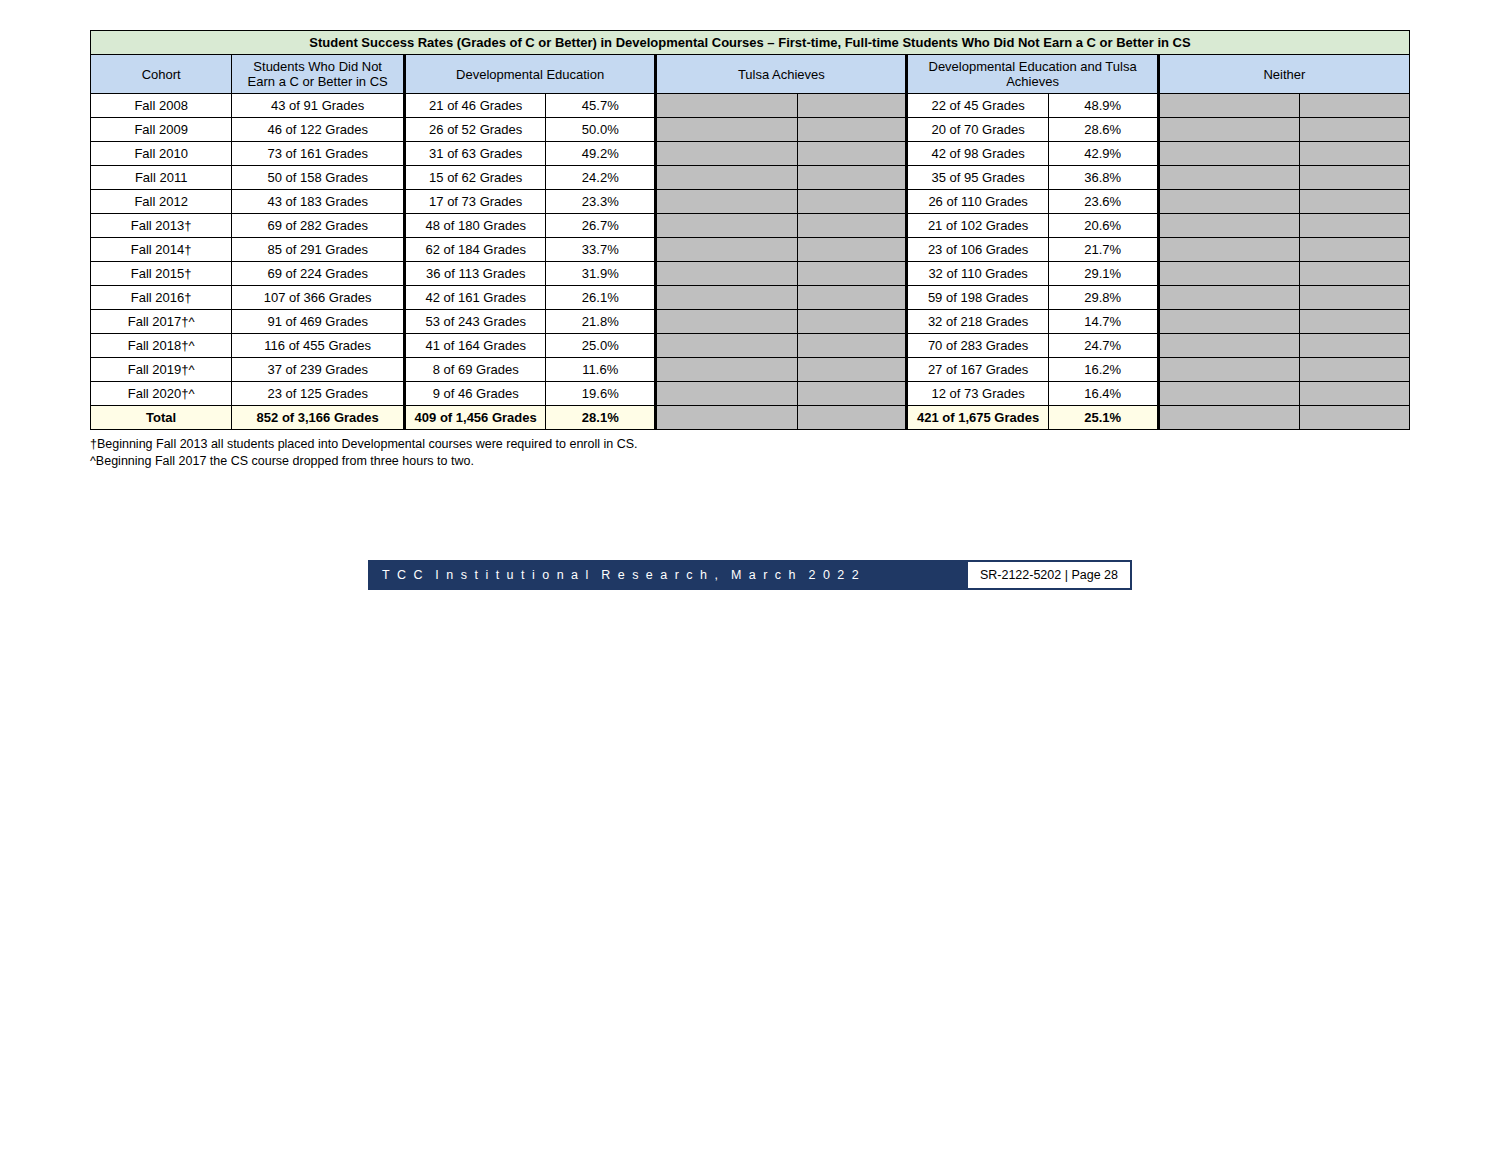| Student Success Rates (Grades of C or Better) in Developmental Courses – First-time, Full-time Students Who Did Not Earn a C or Better in CS |
| --- |
| Cohort | Students Who Did Not Earn a C or Better in CS | Developmental Education | Tulsa Achieves | Developmental Education and Tulsa Achieves | Neither |
| Fall 2008 | 43 of 91 Grades | 21 of 46 Grades | 45.7% | | | 22 of 45 Grades | 48.9% | | |
| Fall 2009 | 46 of 122 Grades | 26 of 52 Grades | 50.0% | | | 20 of 70 Grades | 28.6% | | |
| Fall 2010 | 73 of 161 Grades | 31 of 63 Grades | 49.2% | | | 42 of 98 Grades | 42.9% | | |
| Fall 2011 | 50 of 158 Grades | 15 of 62 Grades | 24.2% | | | 35 of 95 Grades | 36.8% | | |
| Fall 2012 | 43 of 183 Grades | 17 of 73 Grades | 23.3% | | | 26 of 110 Grades | 23.6% | | |
| Fall 2013† | 69 of 282 Grades | 48 of 180 Grades | 26.7% | | | 21 of 102 Grades | 20.6% | | |
| Fall 2014† | 85 of 291 Grades | 62 of 184 Grades | 33.7% | | | 23 of 106 Grades | 21.7% | | |
| Fall 2015† | 69 of 224 Grades | 36 of 113 Grades | 31.9% | | | 32 of 110 Grades | 29.1% | | |
| Fall 2016† | 107 of 366 Grades | 42 of 161 Grades | 26.1% | | | 59 of 198 Grades | 29.8% | | |
| Fall 2017†^ | 91 of 469 Grades | 53 of 243 Grades | 21.8% | | | 32 of 218 Grades | 14.7% | | |
| Fall 2018†^ | 116 of 455 Grades | 41 of 164 Grades | 25.0% | | | 70 of 283 Grades | 24.7% | | |
| Fall 2019†^ | 37 of 239 Grades | 8 of 69 Grades | 11.6% | | | 27 of 167 Grades | 16.2% | | |
| Fall 2020†^ | 23 of 125 Grades | 9 of 46 Grades | 19.6% | | | 12 of 73 Grades | 16.4% | | |
| Total | 852 of 3,166 Grades | 409 of 1,456 Grades | 28.1% | | | 421 of 1,675 Grades | 25.1% | | |
†Beginning Fall 2013 all students placed into Developmental courses were required to enroll in CS.
^Beginning Fall 2017 the CS course dropped from three hours to two.
T C C I n s t i t u t i o n a l R e s e a r c h , M a r c h 2 0 2 2
SR-2122-5202 | Page 28